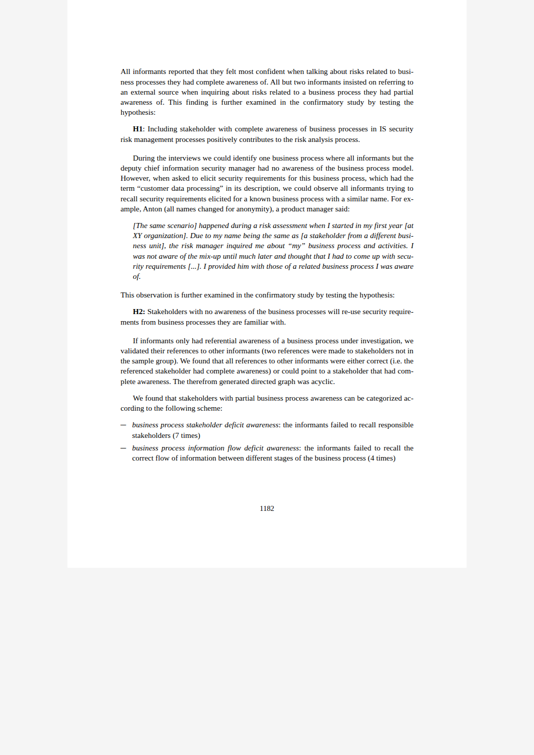All informants reported that they felt most confident when talking about risks related to business processes they had complete awareness of. All but two informants insisted on referring to an external source when inquiring about risks related to a business process they had partial awareness of. This finding is further examined in the confirmatory study by testing the hypothesis:
H1: Including stakeholder with complete awareness of business processes in IS security risk management processes positively contributes to the risk analysis process.
During the interviews we could identify one business process where all informants but the deputy chief information security manager had no awareness of the business process model. However, when asked to elicit security requirements for this business process, which had the term “customer data processing” in its description, we could observe all informants trying to recall security requirements elicited for a known business process with a similar name. For example, Anton (all names changed for anonymity), a product manager said:
[The same scenario] happened during a risk assessment when I started in my first year [at XY organization]. Due to my name being the same as [a stakeholder from a different business unit], the risk manager inquired me about “my” business process and activities. I was not aware of the mix-up until much later and thought that I had to come up with security requirements [...]. I provided him with those of a related business process I was aware of.
This observation is further examined in the confirmatory study by testing the hypothesis:
H2: Stakeholders with no awareness of the business processes will re-use security requirements from business processes they are familiar with.
If informants only had referential awareness of a business process under investigation, we validated their references to other informants (two references were made to stakeholders not in the sample group). We found that all references to other informants were either correct (i.e. the referenced stakeholder had complete awareness) or could point to a stakeholder that had complete awareness. The therefrom generated directed graph was acyclic.
We found that stakeholders with partial business process awareness can be categorized according to the following scheme:
business process stakeholder deficit awareness: the informants failed to recall responsible stakeholders (7 times)
business process information flow deficit awareness: the informants failed to recall the correct flow of information between different stages of the business process (4 times)
1182